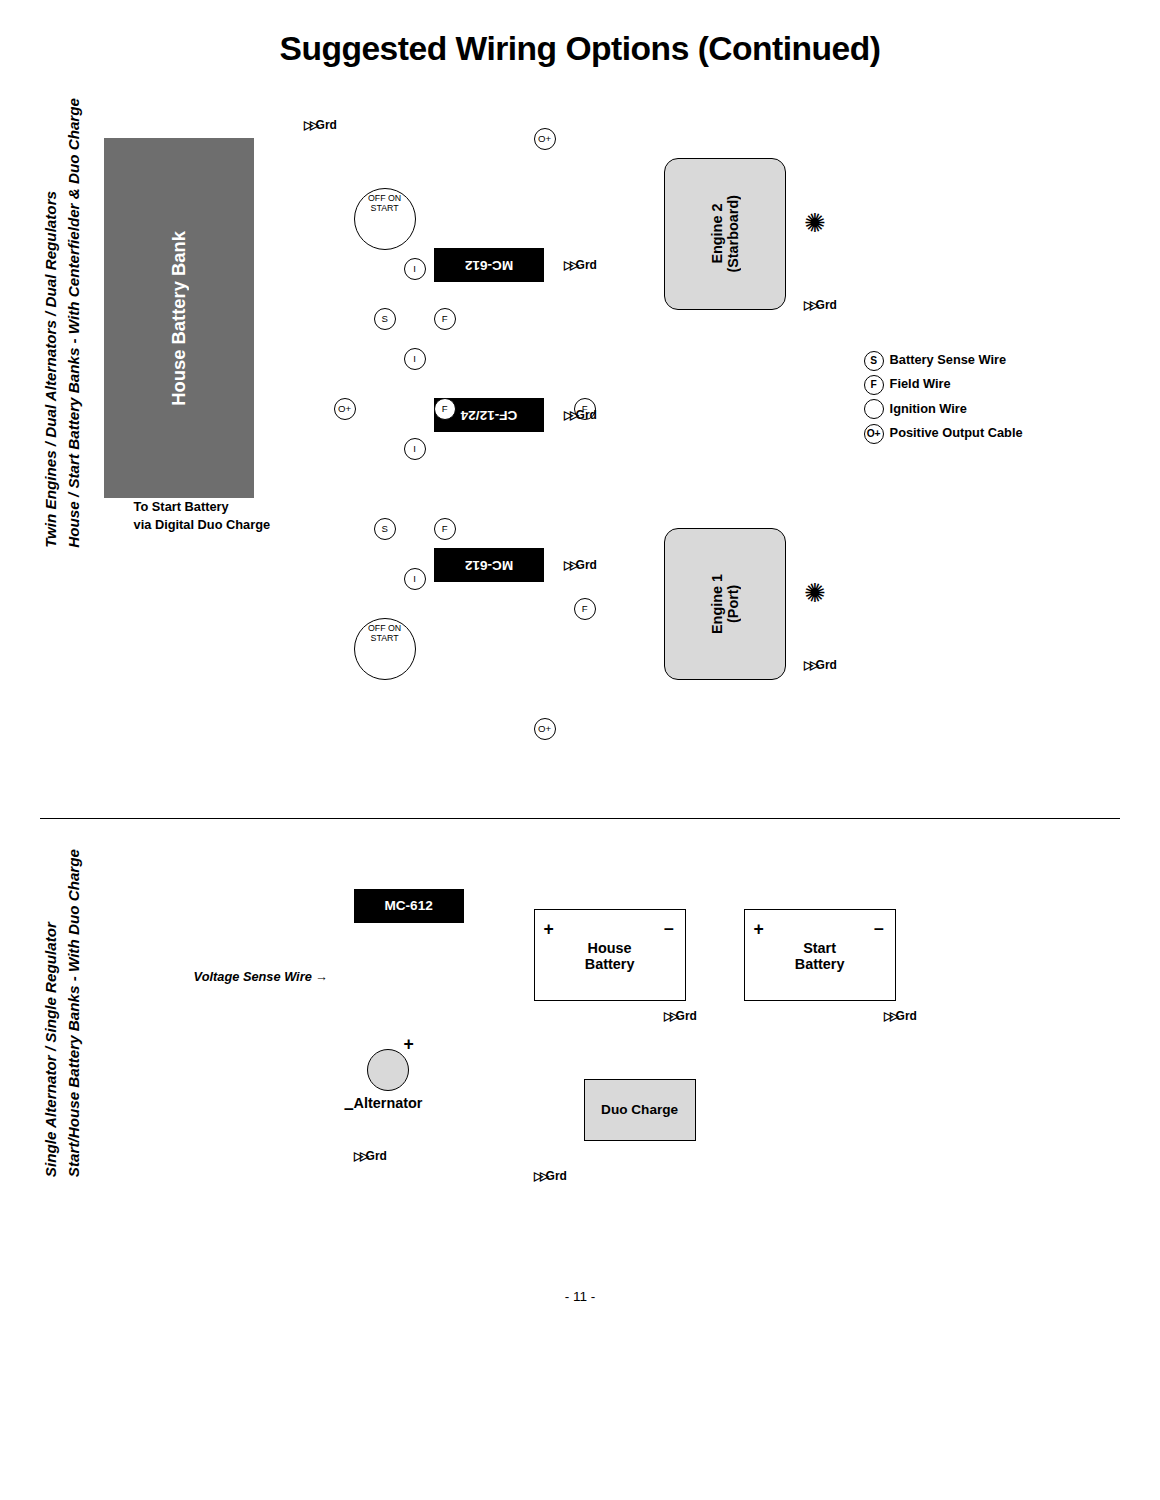Suggested Wiring Options (Continued)
Twin Engines / Dual Alternators / Dual Regulators
House / Start Battery Banks - With Centerfielder & Duo Charge
House Battery Bank
To Start Battery
via Digital Duo Charge
OFF ON
START
OFF ON
START
MC-612
CF-12/24
MC-612
Engine 2
(Starboard)
Engine 1
(Port)
✺
✺
O+
O+
O+
I
I
I
I
S
S
F
F
F
F
F
Grd
Grd
Grd
Grd
Grd
Grd
SBattery Sense Wire
FField Wire
Ignition Wire
O+Positive Output Cable
Single Alternator / Single Regulator
Start/House Battery Banks - With Duo Charge
Voltage Sense Wire →
MC-612
Alternator
+
−
House
Battery
+
−
Start
Battery
+
−
Duo Charge
Grd
Grd
Grd
Grd
- 11 -